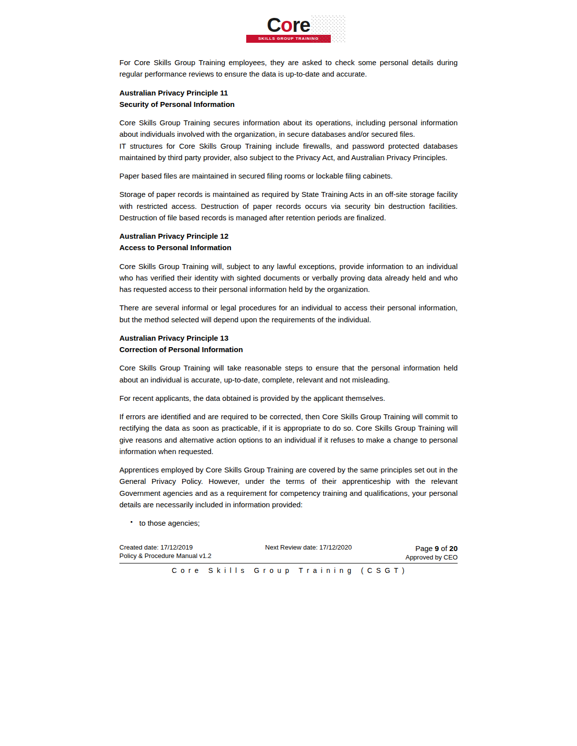Core
SKILLS GROUP TRAINING
For Core Skills Group Training employees, they are asked to check some personal details during regular performance reviews to ensure the data is up-to-date and accurate.
Australian Privacy Principle 11
Security of Personal Information
Core Skills Group Training secures information about its operations, including personal information about individuals involved with the organization, in secure databases and/or secured files.
IT structures for Core Skills Group Training include firewalls, and password protected databases maintained by third party provider, also subject to the Privacy Act, and Australian Privacy Principles.
Paper based files are maintained in secured filing rooms or lockable filing cabinets.
Storage of paper records is maintained as required by State Training Acts in an off-site storage facility with restricted access. Destruction of paper records occurs via security bin destruction facilities. Destruction of file based records is managed after retention periods are finalized.
Australian Privacy Principle 12
Access to Personal Information
Core Skills Group Training will, subject to any lawful exceptions, provide information to an individual who has verified their identity with sighted documents or verbally proving data already held and who has requested access to their personal information held by the organization.
There are several informal or legal procedures for an individual to access their personal information, but the method selected will depend upon the requirements of the individual.
Australian Privacy Principle 13
Correction of Personal Information
Core Skills Group Training will take reasonable steps to ensure that the personal information held about an individual is accurate, up-to-date, complete, relevant and not misleading.
For recent applicants, the data obtained is provided by the applicant themselves.
If errors are identified and are required to be corrected, then Core Skills Group Training will commit to rectifying the data as soon as practicable, if it is appropriate to do so. Core Skills Group Training will give reasons and alternative action options to an individual if it refuses to make a change to personal information when requested.
Apprentices employed by Core Skills Group Training are covered by the same principles set out in the General Privacy Policy. However, under the terms of their apprenticeship with the relevant Government agencies and as a requirement for competency training and qualifications, your personal details are necessarily included in information provided:
to those agencies;
Created date: 17/12/2019
Policy & Procedure Manual v1.2
Next Review date: 17/12/2020
Page 9 of 20
Approved by CEO
C o r e S k i l l s G r o u p T r a i n i n g ( C S G T )